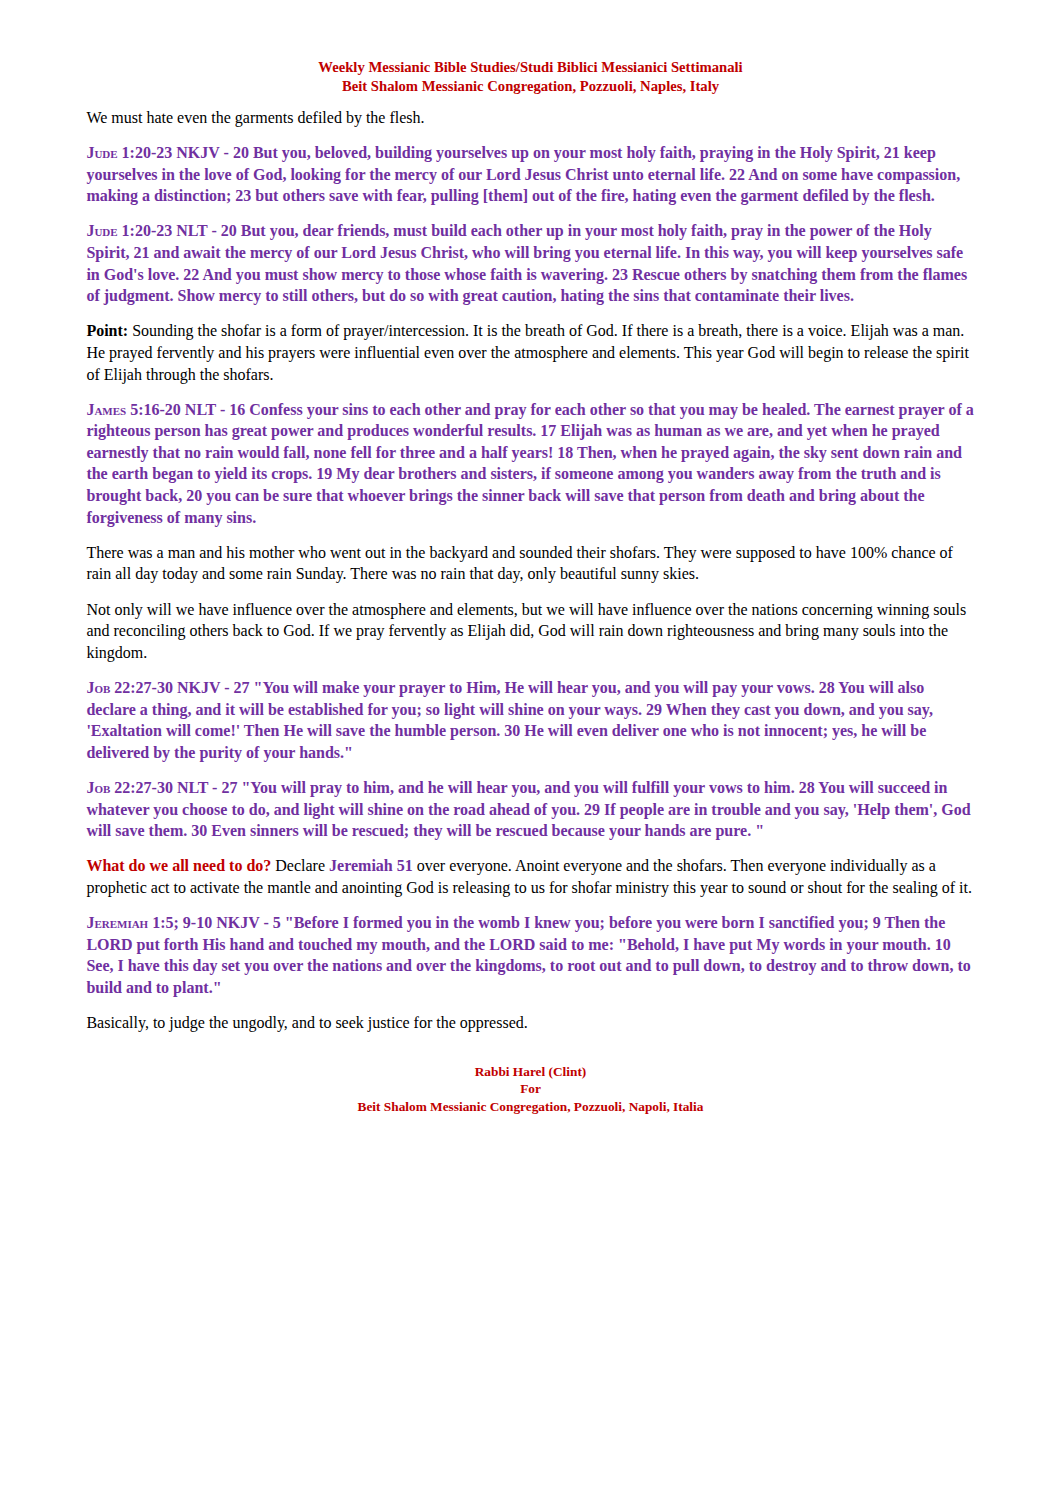Weekly Messianic Bible Studies/Studi Biblici Messianici Settimanali
Beit Shalom Messianic Congregation, Pozzuoli, Naples, Italy
We must hate even the garments defiled by the flesh.
Jude 1:20-23 NKJV - 20 But you, beloved, building yourselves up on your most holy faith, praying in the Holy Spirit, 21 keep yourselves in the love of God, looking for the mercy of our Lord Jesus Christ unto eternal life. 22 And on some have compassion, making a distinction; 23 but others save with fear, pulling [them] out of the fire, hating even the garment defiled by the flesh.
Jude 1:20-23 NLT - 20 But you, dear friends, must build each other up in your most holy faith, pray in the power of the Holy Spirit, 21 and await the mercy of our Lord Jesus Christ, who will bring you eternal life. In this way, you will keep yourselves safe in God's love. 22 And you must show mercy to those whose faith is wavering. 23 Rescue others by snatching them from the flames of judgment. Show mercy to still others, but do so with great caution, hating the sins that contaminate their lives.
Point: Sounding the shofar is a form of prayer/intercession. It is the breath of God. If there is a breath, there is a voice. Elijah was a man. He prayed fervently and his prayers were influential even over the atmosphere and elements. This year God will begin to release the spirit of Elijah through the shofars.
James 5:16-20 NLT - 16 Confess your sins to each other and pray for each other so that you may be healed. The earnest prayer of a righteous person has great power and produces wonderful results. 17 Elijah was as human as we are, and yet when he prayed earnestly that no rain would fall, none fell for three and a half years! 18 Then, when he prayed again, the sky sent down rain and the earth began to yield its crops. 19 My dear brothers and sisters, if someone among you wanders away from the truth and is brought back, 20 you can be sure that whoever brings the sinner back will save that person from death and bring about the forgiveness of many sins.
There was a man and his mother who went out in the backyard and sounded their shofars. They were supposed to have 100% chance of rain all day today and some rain Sunday. There was no rain that day, only beautiful sunny skies.
Not only will we have influence over the atmosphere and elements, but we will have influence over the nations concerning winning souls and reconciling others back to God. If we pray fervently as Elijah did, God will rain down righteousness and bring many souls into the kingdom.
Job 22:27-30 NKJV - 27 "You will make your prayer to Him, He will hear you, and you will pay your vows. 28 You will also declare a thing, and it will be established for you; so light will shine on your ways. 29 When they cast you down, and you say, 'Exaltation will come!' Then He will save the humble person. 30 He will even deliver one who is not innocent; yes, he will be delivered by the purity of your hands."
Job 22:27-30 NLT - 27 "You will pray to him, and he will hear you, and you will fulfill your vows to him. 28 You will succeed in whatever you choose to do, and light will shine on the road ahead of you. 29 If people are in trouble and you say, 'Help them', God will save them. 30 Even sinners will be rescued; they will be rescued because your hands are pure. "
What do we all need to do? Declare Jeremiah 51 over everyone. Anoint everyone and the shofars. Then everyone individually as a prophetic act to activate the mantle and anointing God is releasing to us for shofar ministry this year to sound or shout for the sealing of it.
Jeremiah 1:5; 9-10 NKJV - 5 "Before I formed you in the womb I knew you; before you were born I sanctified you; 9 Then the LORD put forth His hand and touched my mouth, and the LORD said to me: "Behold, I have put My words in your mouth. 10 See, I have this day set you over the nations and over the kingdoms, to root out and to pull down, to destroy and to throw down, to build and to plant."
Basically, to judge the ungodly, and to seek justice for the oppressed.
Rabbi Harel (Clint)
For
Beit Shalom Messianic Congregation, Pozzuoli, Napoli, Italia